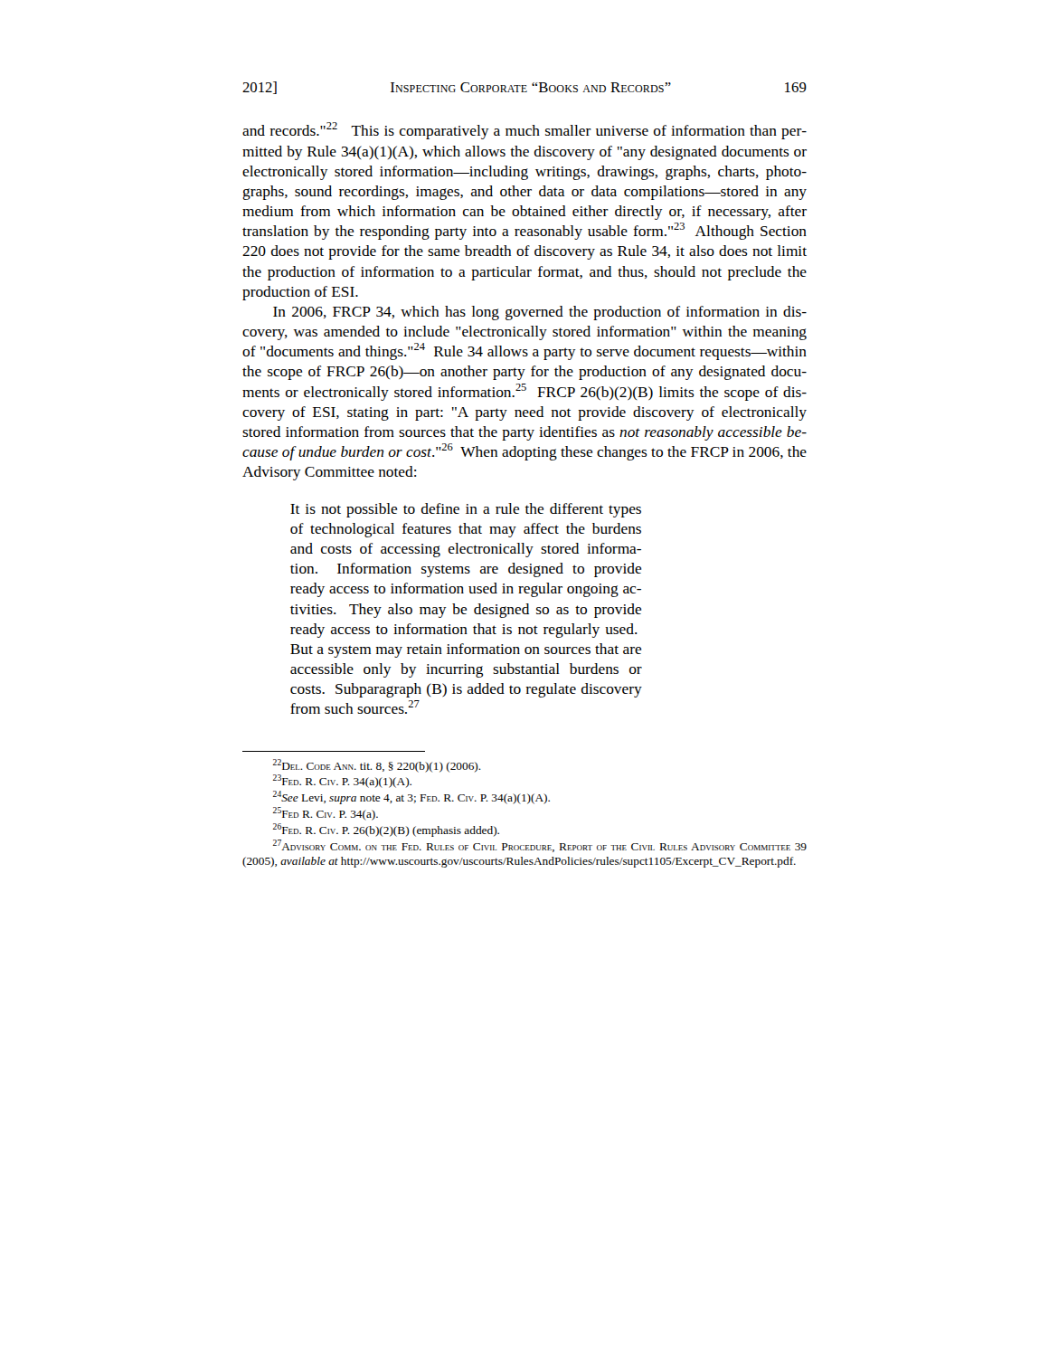2012] Inspecting Corporate “Books and Records” 169
and records."22 This is comparatively a much smaller universe of information than permitted by Rule 34(a)(1)(A), which allows the discovery of "any designated documents or electronically stored information—including writings, drawings, graphs, charts, photographs, sound recordings, images, and other data or data compilations—stored in any medium from which information can be obtained either directly or, if necessary, after translation by the responding party into a reasonably usable form."23 Although Section 220 does not provide for the same breadth of discovery as Rule 34, it also does not limit the production of information to a particular format, and thus, should not preclude the production of ESI.
In 2006, FRCP 34, which has long governed the production of information in discovery, was amended to include "electronically stored information" within the meaning of "documents and things."24 Rule 34 allows a party to serve document requests—within the scope of FRCP 26(b)—on another party for the production of any designated documents or electronically stored information.25 FRCP 26(b)(2)(B) limits the scope of discovery of ESI, stating in part: "A party need not provide discovery of electronically stored information from sources that the party identifies as not reasonably accessible because of undue burden or cost."26 When adopting these changes to the FRCP in 2006, the Advisory Committee noted:
It is not possible to define in a rule the different types of technological features that may affect the burdens and costs of accessing electronically stored information. Information systems are designed to provide ready access to information used in regular ongoing activities. They also may be designed so as to provide ready access to information that is not regularly used. But a system may retain information on sources that are accessible only by incurring substantial burdens or costs. Subparagraph (B) is added to regulate discovery from such sources.27
22Del. Code Ann. tit. 8, § 220(b)(1) (2006).
23Fed. R. Civ. P. 34(a)(1)(A).
24See Levi, supra note 4, at 3; Fed. R. Civ. P. 34(a)(1)(A).
25Fed R. Civ. P. 34(a).
26Fed. R. Civ. P. 26(b)(2)(B) (emphasis added).
27Advisory Comm. on the Fed. Rules of Civil Procedure, Report of the Civil Rules Advisory Committee 39 (2005), available at http://www.uscourts.gov/uscourts/RulesAndPolicies/rules/supct1105/Excerpt_CV_Report.pdf.